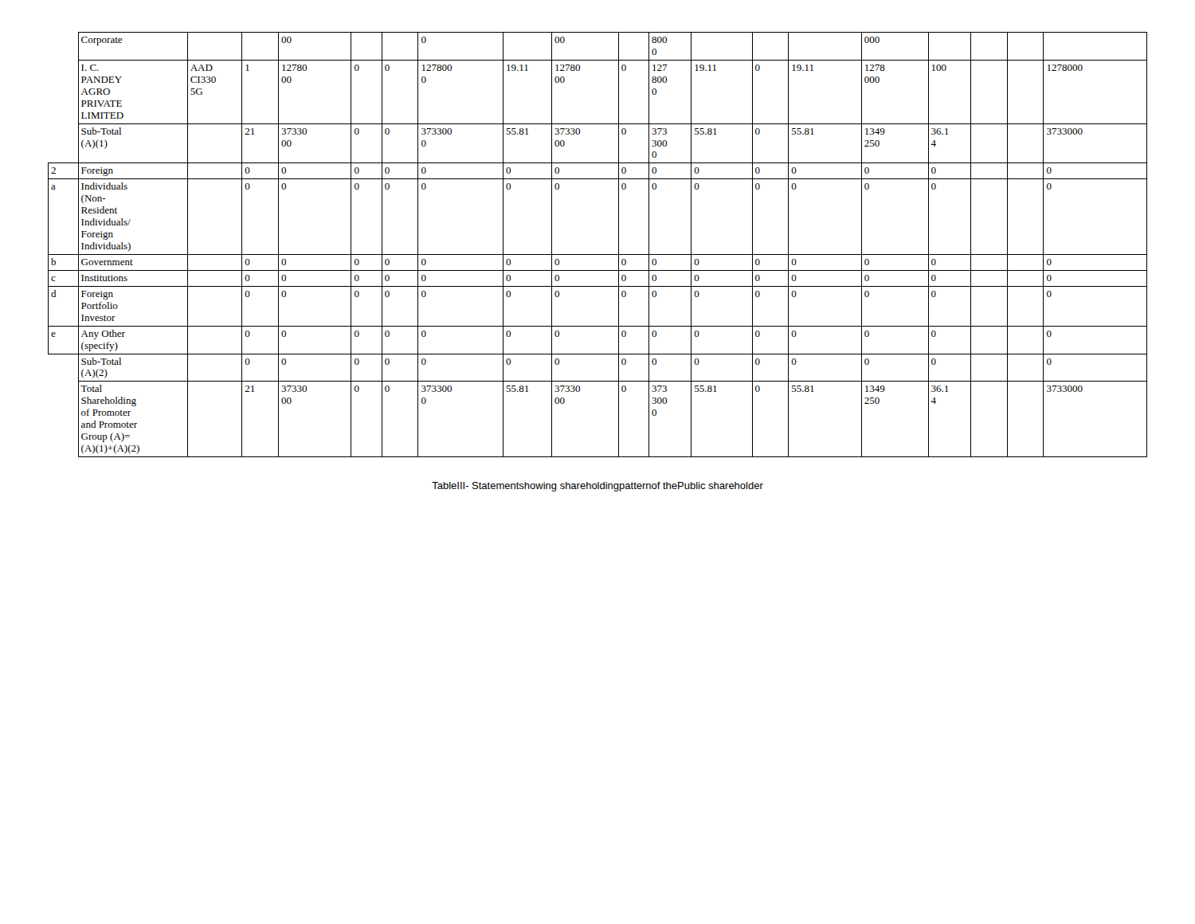| | Corporate | | | 00 | | | 0 | | 00 | | 800 0 | | | | 000 | | | | |
| | I. C. PANDEY AGRO PRIVATE LIMITED | AAD CI330 5G | 1 | 12780 00 | 0 | 0 | 127800 0 | 19.11 | 12780 00 | 0 | 127 800 0 | 19.11 | 0 | 19.11 | 1278 000 | 100 | | | 1278000 |
| | Sub-Total (A)(1) | | 21 | 37330 00 | 0 | 0 | 373300 0 | 55.81 | 37330 00 | 0 | 373 300 0 | 55.81 | 0 | 55.81 | 1349 250 | 36.1 4 | | | 3733000 |
| 2 | Foreign | | 0 | 0 | 0 | 0 | 0 | 0 | 0 | 0 | 0 | 0 | 0 | 0 | 0 | 0 | | | 0 |
| a | Individuals (Non- Resident Individuals/ Foreign Individuals) | | 0 | 0 | 0 | 0 | 0 | 0 | 0 | 0 | 0 | 0 | 0 | 0 | 0 | 0 | | | 0 |
| b | Government | | 0 | 0 | 0 | 0 | 0 | 0 | 0 | 0 | 0 | 0 | 0 | 0 | 0 | 0 | | | 0 |
| c | Institutions | | 0 | 0 | 0 | 0 | 0 | 0 | 0 | 0 | 0 | 0 | 0 | 0 | 0 | 0 | | | 0 |
| d | Foreign Portfolio Investor | | 0 | 0 | 0 | 0 | 0 | 0 | 0 | 0 | 0 | 0 | 0 | 0 | 0 | 0 | | | 0 |
| e | Any Other (specify) | | 0 | 0 | 0 | 0 | 0 | 0 | 0 | 0 | 0 | 0 | 0 | 0 | 0 | 0 | | | 0 |
| | Sub-Total (A)(2) | | 0 | 0 | 0 | 0 | 0 | 0 | 0 | 0 | 0 | 0 | 0 | 0 | 0 | 0 | | | 0 |
| | Total Shareholding of Promoter and Promoter Group (A)= (A)(1)+(A)(2) | | 21 | 37330 00 | 0 | 0 | 373300 0 | 55.81 | 37330 00 | 0 | 373 300 0 | 55.81 | 0 | 55.81 | 1349 250 | 36.1 4 | | | 3733000 |
TableIII- Statementshowing shareholdingpatternof thePublic shareholder